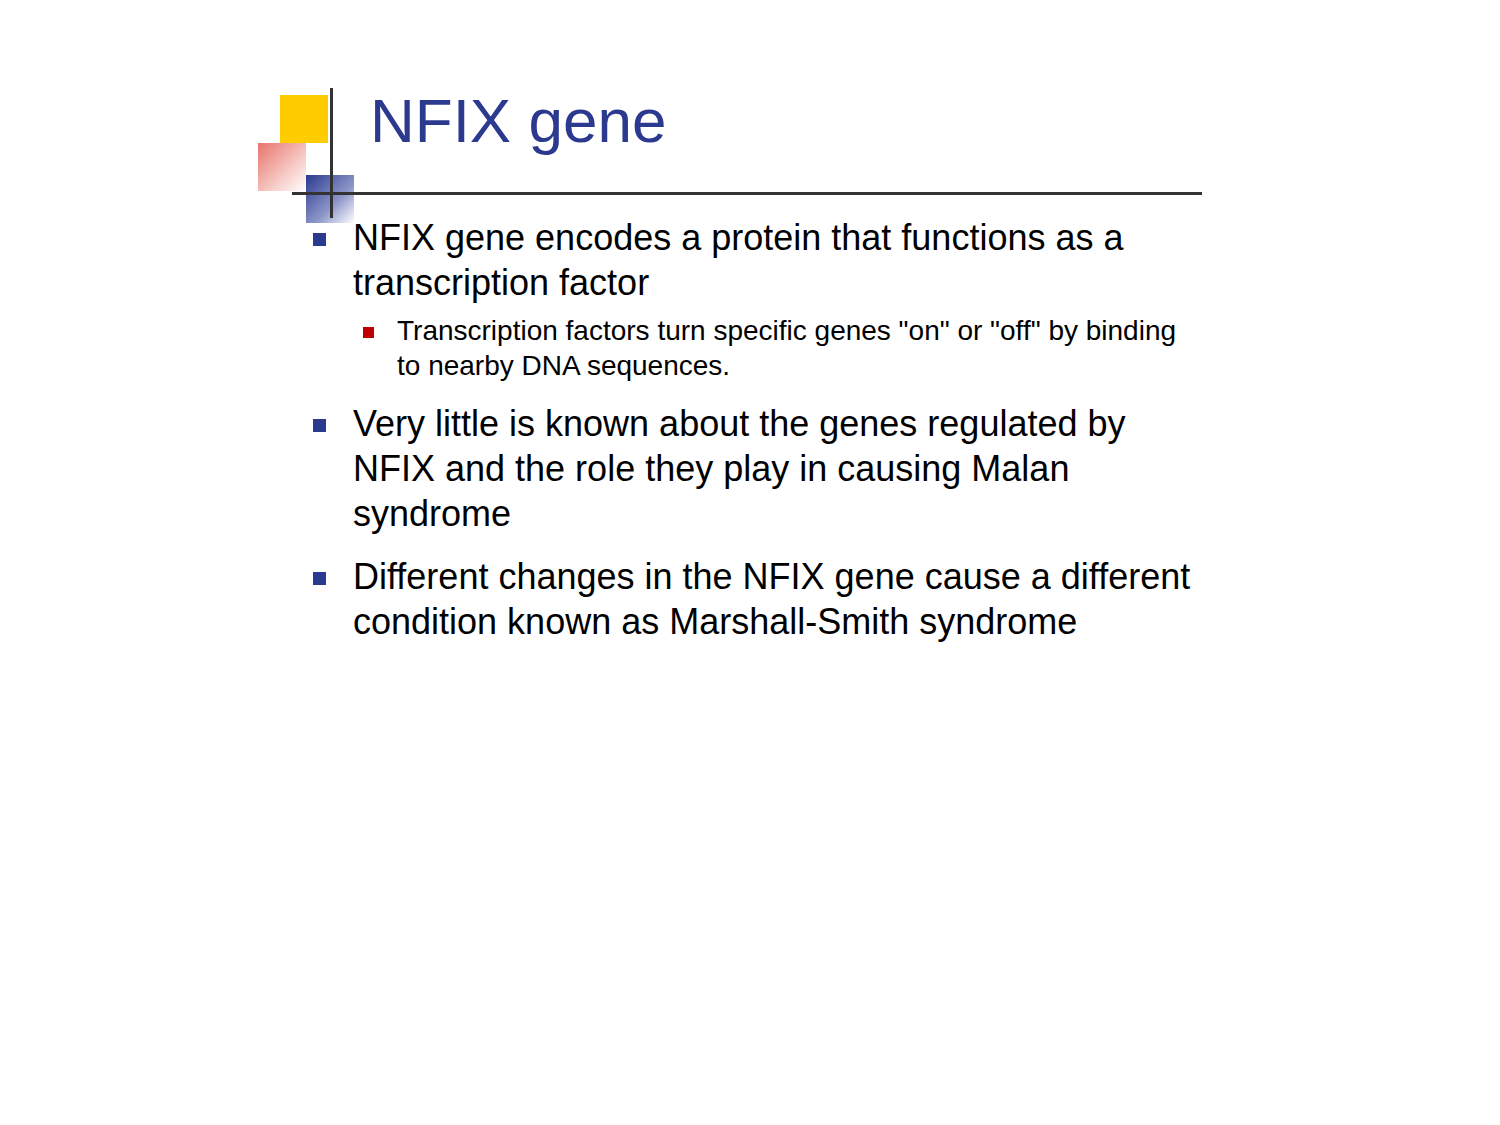NFIX gene
NFIX gene encodes a protein that functions as a transcription factor
Transcription factors turn specific genes "on" or "off" by binding to nearby DNA sequences.
Very little is known about the genes regulated by NFIX and the role they play in causing Malan syndrome
Different changes in the NFIX gene cause a different condition known as Marshall-Smith syndrome